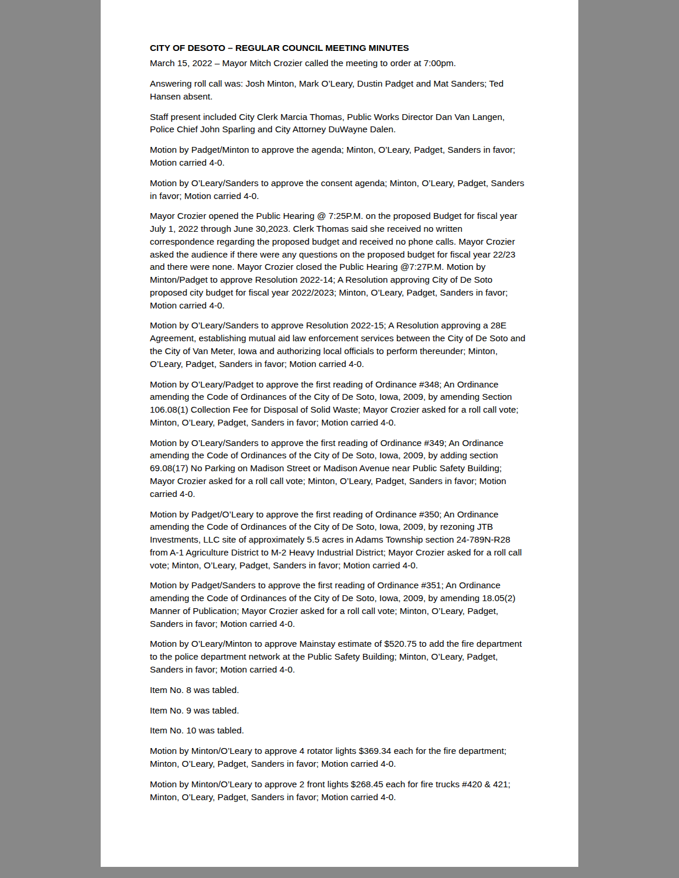CITY OF DESOTO – REGULAR COUNCIL MEETING MINUTES
March 15, 2022 – Mayor Mitch Crozier called the meeting to order at 7:00pm.
Answering roll call was: Josh Minton, Mark O’Leary, Dustin Padget and Mat Sanders; Ted Hansen absent.
Staff present included City Clerk Marcia Thomas, Public Works Director Dan Van Langen, Police Chief John Sparling and City Attorney DuWayne Dalen.
Motion by Padget/Minton to approve the agenda; Minton, O’Leary, Padget, Sanders in favor; Motion carried 4-0.
Motion by O’Leary/Sanders to approve the consent agenda; Minton, O’Leary, Padget, Sanders in favor; Motion carried 4-0.
Mayor Crozier opened the Public Hearing @ 7:25P.M. on the proposed Budget for fiscal year July 1, 2022 through June 30,2023. Clerk Thomas said she received no written correspondence regarding the proposed budget and received no phone calls. Mayor Crozier asked the audience if there were any questions on the proposed budget for fiscal year 22/23 and there were none. Mayor Crozier closed the Public Hearing @7:27P.M. Motion by Minton/Padget to approve Resolution 2022-14; A Resolution approving City of De Soto proposed city budget for fiscal year 2022/2023; Minton, O’Leary, Padget, Sanders in favor; Motion carried 4-0.
Motion by O’Leary/Sanders to approve Resolution 2022-15; A Resolution approving a 28E Agreement, establishing mutual aid law enforcement services between the City of De Soto and the City of Van Meter, Iowa and authorizing local officials to perform thereunder; Minton, O’Leary, Padget, Sanders in favor; Motion carried 4-0.
Motion by O’Leary/Padget to approve the first reading of Ordinance #348; An Ordinance amending the Code of Ordinances of the City of De Soto, Iowa, 2009, by amending Section 106.08(1) Collection Fee for Disposal of Solid Waste; Mayor Crozier asked for a roll call vote; Minton, O’Leary, Padget, Sanders in favor; Motion carried 4-0.
Motion by O’Leary/Sanders to approve the first reading of Ordinance #349; An Ordinance amending the Code of Ordinances of the City of De Soto, Iowa, 2009, by adding section 69.08(17) No Parking on Madison Street or Madison Avenue near Public Safety Building; Mayor Crozier asked for a roll call vote; Minton, O’Leary, Padget, Sanders in favor; Motion carried 4-0.
Motion by Padget/O’Leary to approve the first reading of Ordinance #350; An Ordinance amending the Code of Ordinances of the City of De Soto, Iowa, 2009, by rezoning JTB Investments, LLC site of approximately 5.5 acres in Adams Township section 24-789N-R28 from A-1 Agriculture District to M-2 Heavy Industrial District; Mayor Crozier asked for a roll call vote; Minton, O’Leary, Padget, Sanders in favor; Motion carried 4-0.
Motion by Padget/Sanders to approve the first reading of Ordinance #351; An Ordinance amending the Code of Ordinances of the City of De Soto, Iowa, 2009, by amending 18.05(2) Manner of Publication; Mayor Crozier asked for a roll call vote; Minton, O’Leary, Padget, Sanders in favor; Motion carried 4-0.
Motion by O’Leary/Minton to approve Mainstay estimate of $520.75 to add the fire department to the police department network at the Public Safety Building; Minton, O’Leary, Padget, Sanders in favor; Motion carried 4-0.
Item No. 8 was tabled.
Item No. 9 was tabled.
Item No. 10 was tabled.
Motion by Minton/O’Leary to approve 4 rotator lights $369.34 each for the fire department; Minton, O’Leary, Padget, Sanders in favor; Motion carried 4-0.
Motion by Minton/O’Leary to approve 2 front lights $268.45 each for fire trucks #420 & 421; Minton, O’Leary, Padget, Sanders in favor; Motion carried 4-0.